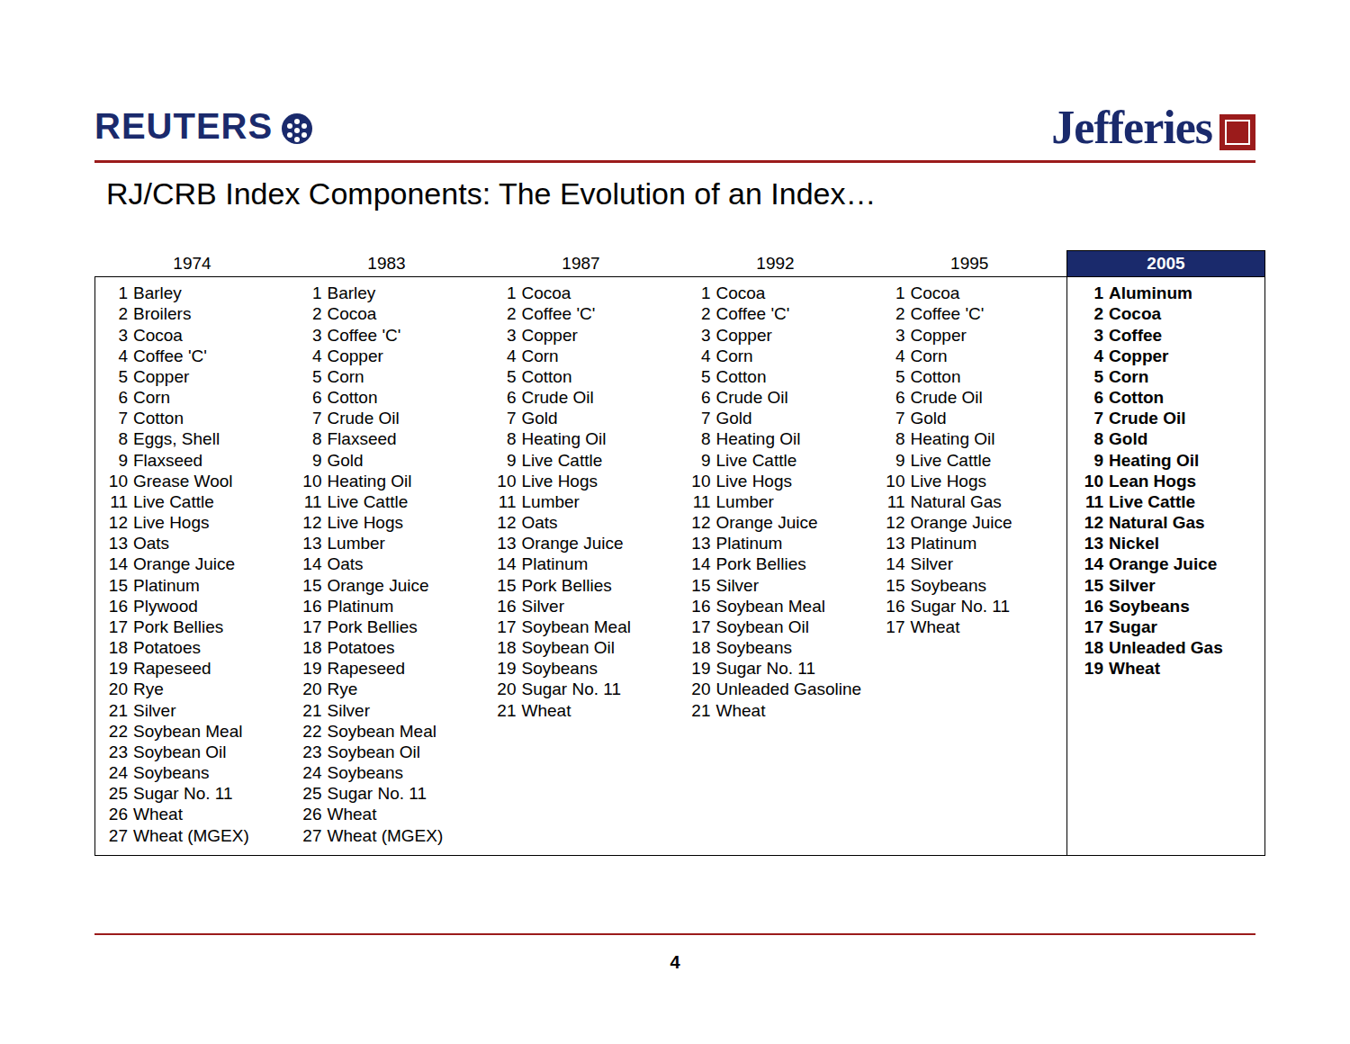REUTERS
Jefferies
RJ/CRB Index Components: The Evolution of an Index…
| 1974 | 1983 | 1987 | 1992 | 1995 | 2005 |
| --- | --- | --- | --- | --- | --- |
| 1 Barley 2 Broilers 3 Cocoa 4 Coffee 'C' 5 Copper 6 Corn 7 Cotton 8 Eggs, Shell 9 Flaxseed 10 Grease Wool 11 Live Cattle 12 Live Hogs 13 Oats 14 Orange Juice 15 Platinum 16 Plywood 17 Pork Bellies 18 Potatoes 19 Rapeseed 20 Rye 21 Silver 22 Soybean Meal 23 Soybean Oil 24 Soybeans 25 Sugar No. 11 26 Wheat 27 Wheat (MGEX) | 1 Barley 2 Cocoa 3 Coffee 'C' 4 Copper 5 Corn 6 Cotton 7 Crude Oil 8 Flaxseed 9 Gold 10 Heating Oil 11 Live Cattle 12 Live Hogs 13 Lumber 14 Oats 15 Orange Juice 16 Platinum 17 Pork Bellies 18 Potatoes 19 Rapeseed 20 Rye 21 Silver 22 Soybean Meal 23 Soybean Oil 24 Soybeans 25 Sugar No. 11 26 Wheat 27 Wheat (MGEX) | 1 Cocoa 2 Coffee 'C' 3 Copper 4 Corn 5 Cotton 6 Crude Oil 7 Gold 8 Heating Oil 9 Live Cattle 10 Live Hogs 11 Lumber 12 Oats 13 Orange Juice 14 Platinum 15 Pork Bellies 16 Silver 17 Soybean Meal 18 Soybean Oil 19 Soybeans 20 Sugar No. 11 21 Wheat | 1 Cocoa 2 Coffee 'C' 3 Copper 4 Corn 5 Cotton 6 Crude Oil 7 Gold 8 Heating Oil 9 Live Cattle 10 Live Hogs 11 Lumber 12 Orange Juice 13 Platinum 14 Pork Bellies 15 Silver 16 Soybean Meal 17 Soybean Oil 18 Soybeans 19 Sugar No. 11 20 Unleaded Gasoline 21 Wheat | 1 Cocoa 2 Coffee 'C' 3 Copper 4 Corn 5 Cotton 6 Crude Oil 7 Gold 8 Heating Oil 9 Live Cattle 10 Live Hogs 11 Natural Gas 12 Orange Juice 13 Platinum 14 Silver 15 Soybeans 16 Sugar No. 11 17 Wheat | 1 Aluminum 2 Cocoa 3 Coffee 4 Copper 5 Corn 6 Cotton 7 Crude Oil 8 Gold 9 Heating Oil 10 Lean Hogs 11 Live Cattle 12 Natural Gas 13 Nickel 14 Orange Juice 15 Silver 16 Soybeans 17 Sugar 18 Unleaded Gas 19 Wheat |
4